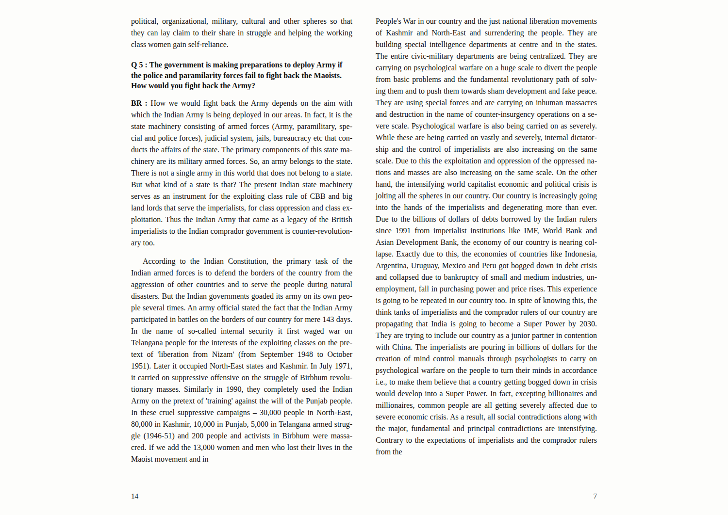political, organizational, military, cultural and other spheres so that they can lay claim to their share in struggle and helping the working class women gain self-reliance.
Q 5 : The government is making preparations to deploy Army if the police and paramilarity forces fail to fight back the Maoists. How would you fight back the Army?
BR : How we would fight back the Army depends on the aim with which the Indian Army is being deployed in our areas. In fact, it is the state machinery consisting of armed forces (Army, paramilitary, special and police forces), judicial system, jails, bureaucracy etc that conducts the affairs of the state. The primary components of this state machinery are its military armed forces. So, an army belongs to the state. There is not a single army in this world that does not belong to a state. But what kind of a state is that? The present Indian state machinery serves as an instrument for the exploiting class rule of CBB and big land lords that serve the imperialists, for class oppression and class exploitation. Thus the Indian Army that came as a legacy of the British imperialists to the Indian comprador government is counter-revolutionary too.
According to the Indian Constitution, the primary task of the Indian armed forces is to defend the borders of the country from the aggression of other countries and to serve the people during natural disasters. But the Indian governments goaded its army on its own people several times. An army official stated the fact that the Indian Army participated in battles on the borders of our country for mere 143 days. In the name of so-called internal security it first waged war on Telangana people for the interests of the exploiting classes on the pretext of 'liberation from Nizam' (from September 1948 to October 1951). Later it occupied North-East states and Kashmir. In July 1971, it carried on suppressive offensive on the struggle of Birbhum revolutionary masses. Similarly in 1990, they completely used the Indian Army on the pretext of 'training' against the will of the Punjab people. In these cruel suppressive campaigns – 30,000 people in North-East, 80,000 in Kashmir, 10,000 in Punjab, 5,000 in Telangana armed struggle (1946-51) and 200 people and activists in Birbhum were massacred. If we add the 13,000 women and men who lost their lives in the Maoist movement and in
People's War in our country and the just national liberation movements of Kashmir and North-East and surrendering the people. They are building special intelligence departments at centre and in the states. The entire civic-military departments are being centralized. They are carrying on psychological warfare on a huge scale to divert the people from basic problems and the fundamental revolutionary path of solving them and to push them towards sham development and fake peace. They are using special forces and are carrying on inhuman massacres and destruction in the name of counter-insurgency operations on a severe scale. Psychological warfare is also being carried on as severely. While these are being carried on vastly and severely, internal dictatorship and the control of imperialists are also increasing on the same scale. Due to this the exploitation and oppression of the oppressed nations and masses are also increasing on the same scale. On the other hand, the intensifying world capitalist economic and political crisis is jolting all the spheres in our country. Our country is increasingly going into the hands of the imperialists and degenerating more than ever. Due to the billions of dollars of debts borrowed by the Indian rulers since 1991 from imperialist institutions like IMF, World Bank and Asian Development Bank, the economy of our country is nearing collapse. Exactly due to this, the economies of countries like Indonesia, Argentina, Uruguay, Mexico and Peru got bogged down in debt crisis and collapsed due to bankruptcy of small and medium industries, unemployment, fall in purchasing power and price rises. This experience is going to be repeated in our country too. In spite of knowing this, the think tanks of imperialists and the comprador rulers of our country are propagating that India is going to become a Super Power by 2030. They are trying to include our country as a junior partner in contention with China. The imperialists are pouring in billions of dollars for the creation of mind control manuals through psychologists to carry on psychological warfare on the people to turn their minds in accordance i.e., to make them believe that a country getting bogged down in crisis would develop into a Super Power. In fact, excepting billionaires and millionaires, common people are all getting severely affected due to severe economic crisis. As a result, all social contradictions along with the major, fundamental and principal contradictions are intensifying. Contrary to the expectations of imperialists and the comprador rulers from the
14 7